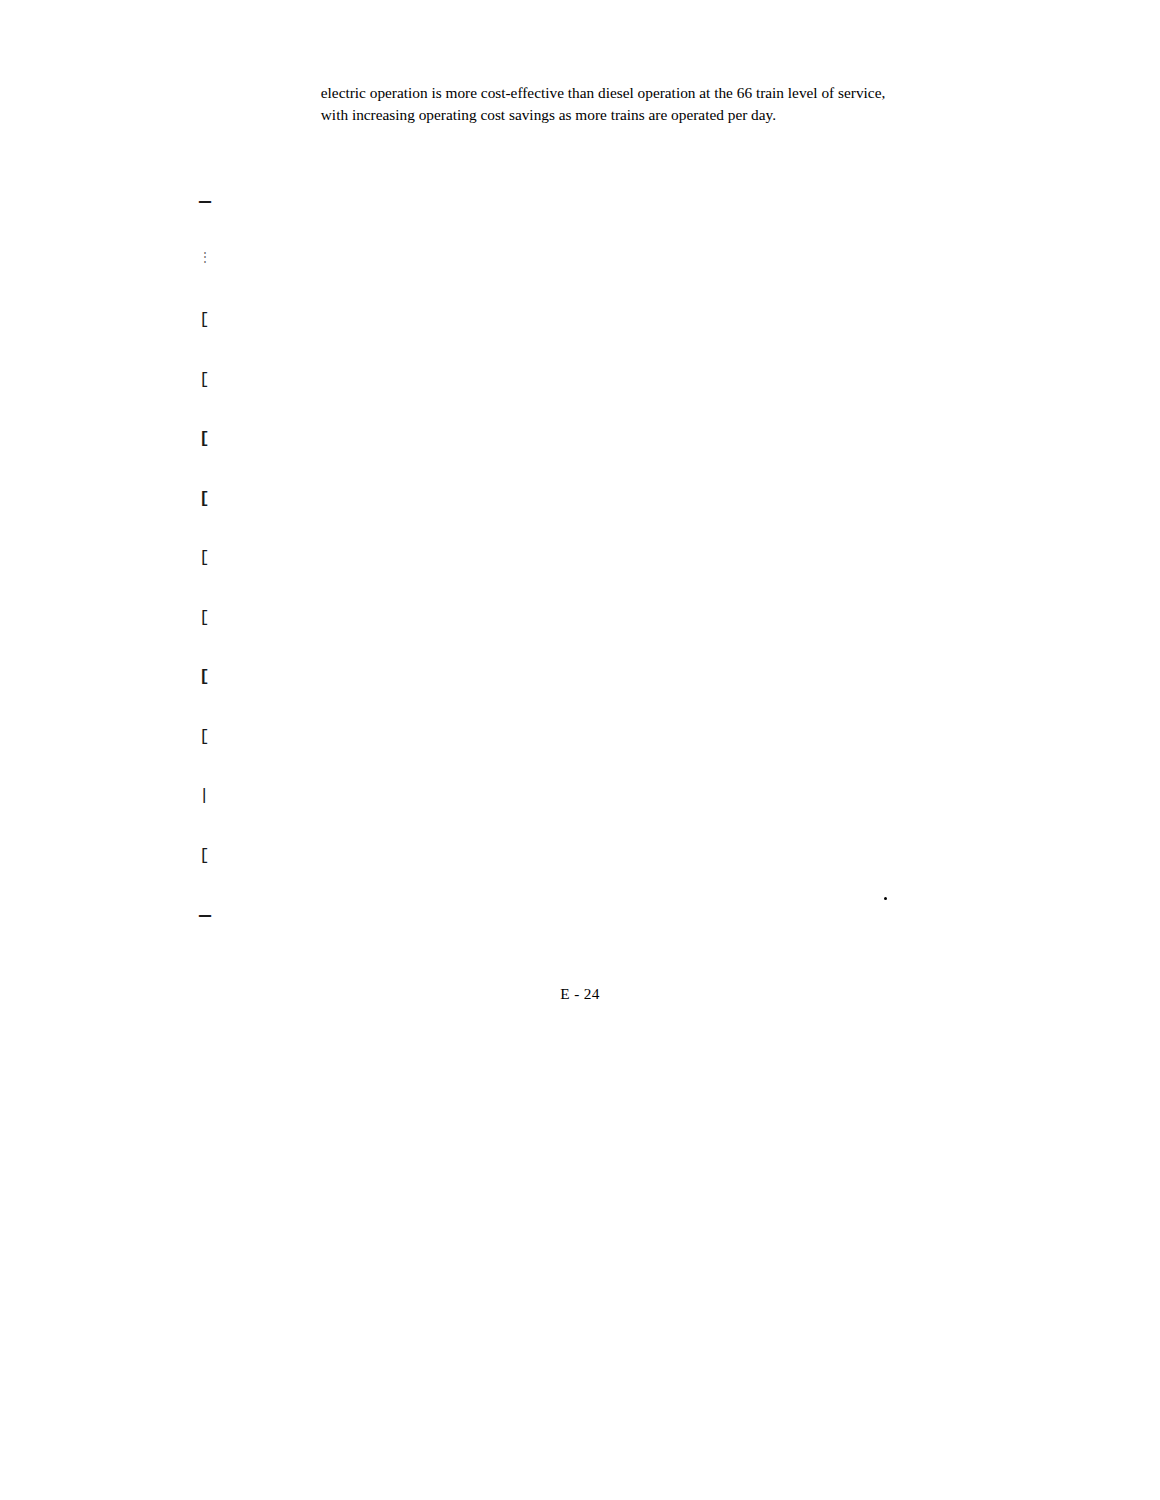electric operation is more cost-effective than diesel operation at the 66 train level of service, with increasing operating cost savings as more trains are operated per day.
— ⋮ [ [ [ [ [ [ [ [ | [ —
E - 24